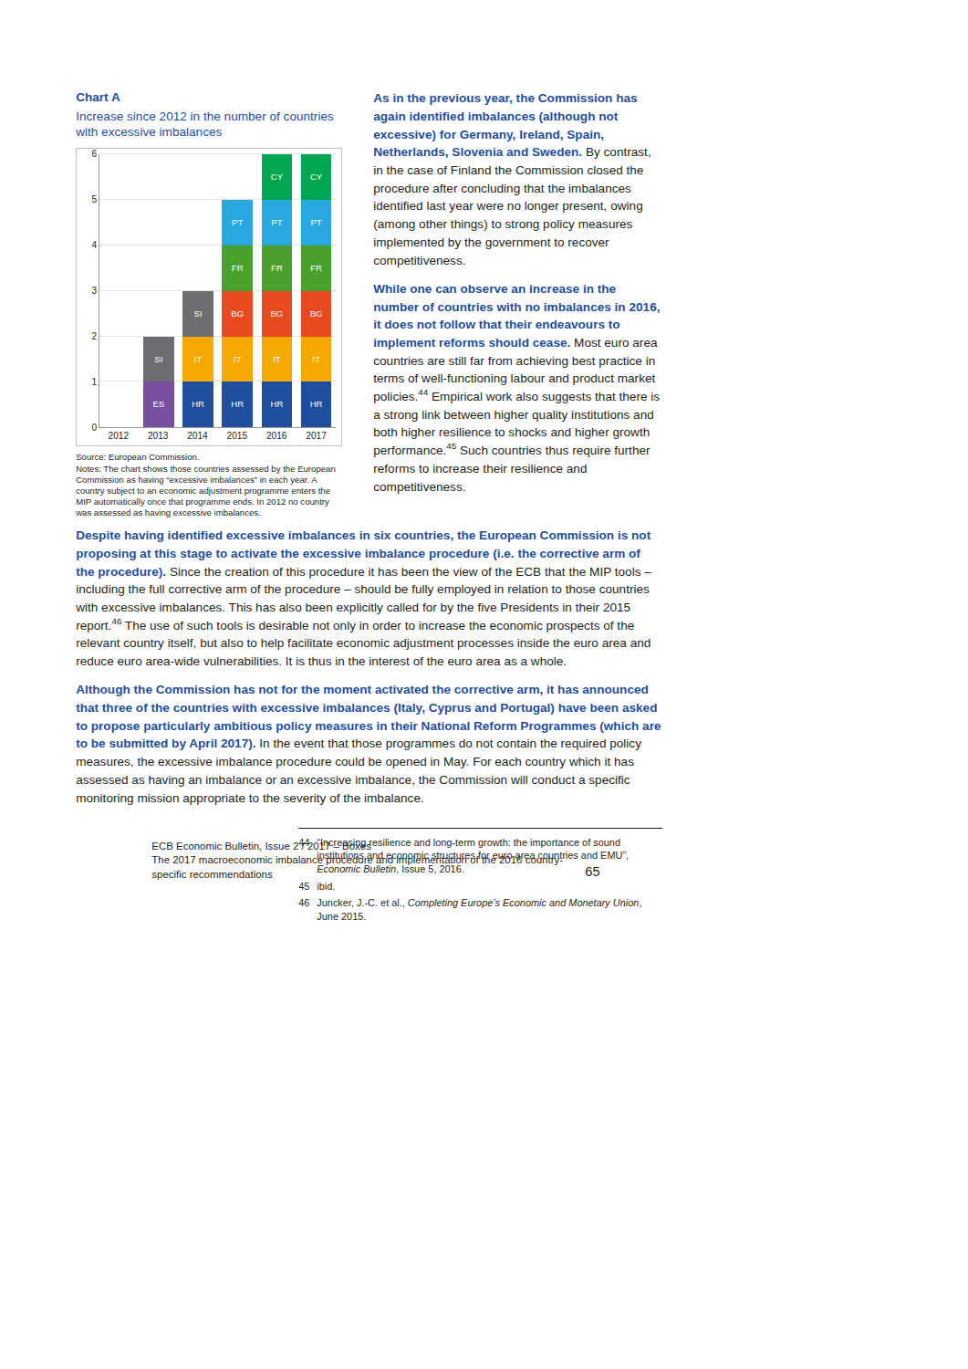Chart A
Increase since 2012 in the number of countries with excessive imbalances
6 5 4 3 2 1 0
SI
ES
SI
IT
HR
PT
FR
BG
IT
HR
CY
PT
FR
BG
IT
HR
CY
PT
FR
BG
IT
HR
201220132014201520162017
Source: European Commission.
Notes: The chart shows those countries assessed by the European Commission as having “excessive imbalances” in each year. A country subject to an economic adjustment programme enters the MIP automatically once that programme ends. In 2012 no country was assessed as having excessive imbalances.
As in the previous year, the Commission has again identified imbalances (although not excessive) for Germany, Ireland, Spain, Netherlands, Slovenia and Sweden. By contrast, in the case of Finland the Commission closed the procedure after concluding that the imbalances identified last year were no longer present, owing (among other things) to strong policy measures implemented by the government to recover competitiveness.
While one can observe an increase in the number of countries with no imbalances in 2016, it does not follow that their endeavours to implement reforms should cease. Most euro area countries are still far from achieving best practice in terms of well-functioning labour and product market policies.44 Empirical work also suggests that there is a strong link between higher quality institutions and both higher resilience to shocks and higher growth performance.45 Such countries thus require further reforms to increase their resilience and competitiveness.
Despite having identified excessive imbalances in six countries, the European Commission is not proposing at this stage to activate the excessive imbalance procedure (i.e. the corrective arm of the procedure). Since the creation of this procedure it has been the view of the ECB that the MIP tools – including the full corrective arm of the procedure – should be fully employed in relation to those countries with excessive imbalances. This has also been explicitly called for by the five Presidents in their 2015 report.46 The use of such tools is desirable not only in order to increase the economic prospects of the relevant country itself, but also to help facilitate economic adjustment processes inside the euro area and reduce euro area-wide vulnerabilities. It is thus in the interest of the euro area as a whole.
Although the Commission has not for the moment activated the corrective arm, it has announced that three of the countries with excessive imbalances (Italy, Cyprus and Portugal) have been asked to propose particularly ambitious policy measures in their National Reform Programmes (which are to be submitted by April 2017). In the event that those programmes do not contain the required policy measures, the excessive imbalance procedure could be opened in May. For each country which it has assessed as having an imbalance or an excessive imbalance, the Commission will conduct a specific monitoring mission appropriate to the severity of the imbalance.
44
“Increasing resilience and long-term growth: the importance of sound institutions and economic structures for euro area countries and EMU”, Economic Bulletin, Issue 5, 2016.
45
ibid.
46
Juncker, J.-C. et al., Completing Europe’s Economic and Monetary Union, June 2015.
ECB Economic Bulletin, Issue 2 / 2017 – Boxes
The 2017 macroeconomic imbalance procedure and implementation of the 2016 country-specific recommendations
65